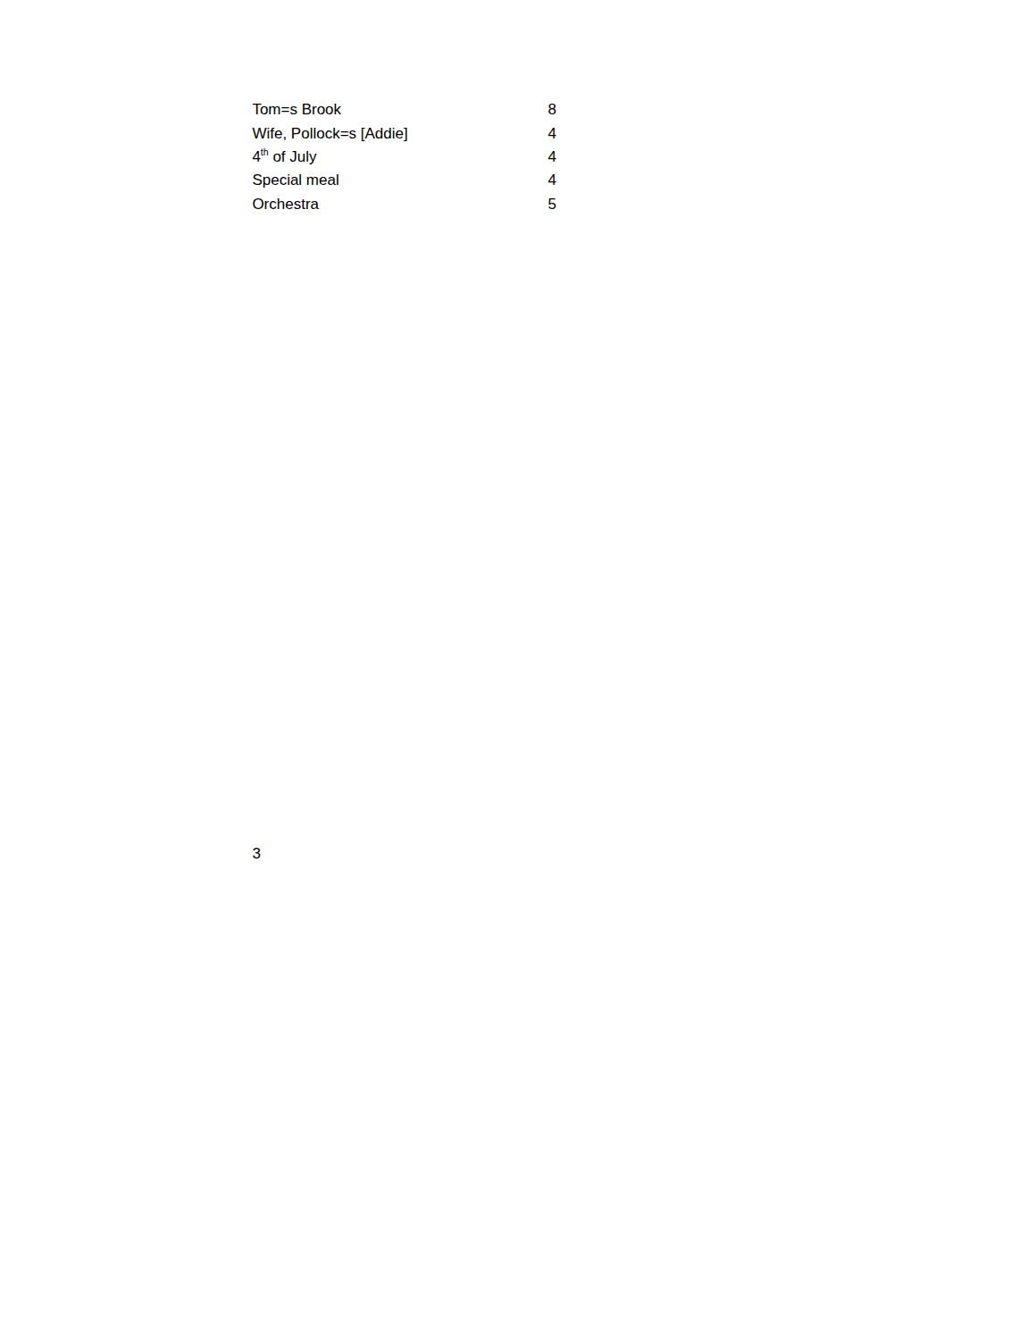| Tom=s Brook | 8 |
| Wife, Pollock=s [Addie] | 4 |
| 4 th of July | 4 |
| Special meal | 4 |
| Orchestra | 5 |
3